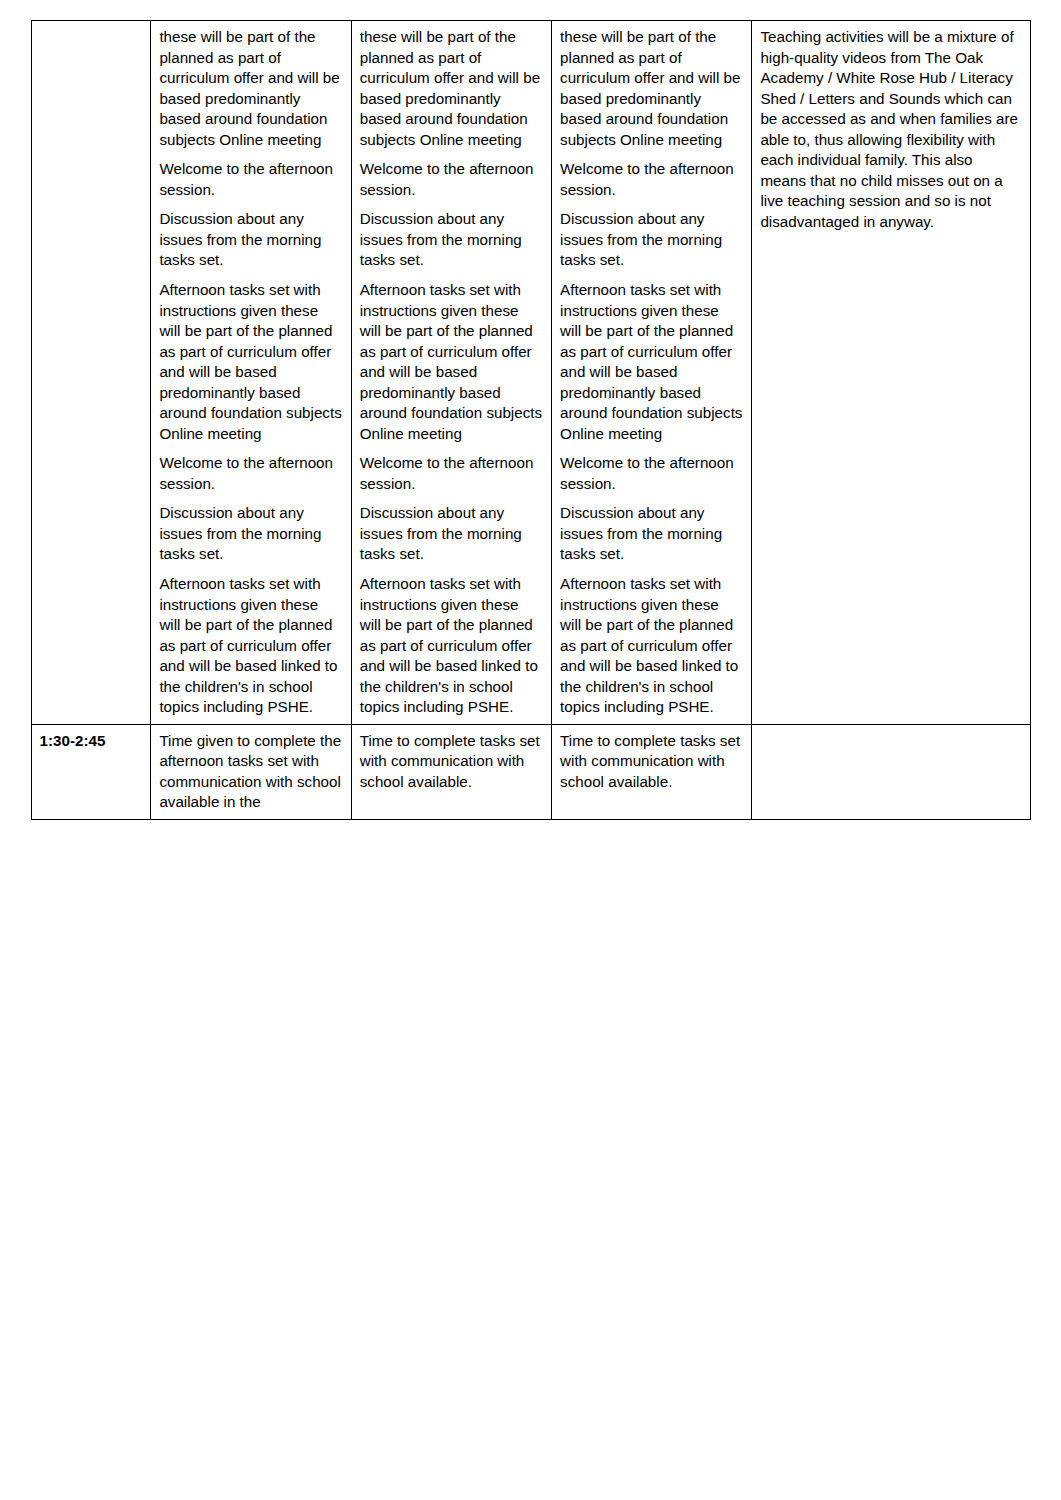| | these will be part of the planned as part of curriculum offer and will be based predominantly based around foundation subjects Online meeting Welcome to the afternoon session. Discussion about any issues from the morning tasks set. Afternoon tasks set with instructions given these will be part of the planned as part of curriculum offer and will be based predominantly based around foundation subjects Online meeting Welcome to the afternoon session. Discussion about any issues from the morning tasks set. Afternoon tasks set with instructions given these will be part of the planned as part of curriculum offer and will be based linked to the children's in school topics including PSHE. | these will be part of the planned as part of curriculum offer and will be based predominantly based around foundation subjects Online meeting Welcome to the afternoon session. Discussion about any issues from the morning tasks set. Afternoon tasks set with instructions given these will be part of the planned as part of curriculum offer and will be based predominantly based around foundation subjects Online meeting Welcome to the afternoon session. Discussion about any issues from the morning tasks set. Afternoon tasks set with instructions given these will be part of the planned as part of curriculum offer and will be based linked to the children's in school topics including PSHE. | these will be part of the planned as part of curriculum offer and will be based predominantly based around foundation subjects Online meeting Welcome to the afternoon session. Discussion about any issues from the morning tasks set. Afternoon tasks set with instructions given these will be part of the planned as part of curriculum offer and will be based predominantly based around foundation subjects Online meeting Welcome to the afternoon session. Discussion about any issues from the morning tasks set. Afternoon tasks set with instructions given these will be part of the planned as part of curriculum offer and will be based linked to the children's in school topics including PSHE. | Teaching activities will be a mixture of high-quality videos from The Oak Academy / White Rose Hub / Literacy Shed / Letters and Sounds which can be accessed as and when families are able to, thus allowing flexibility with each individual family. This also means that no child misses out on a live teaching session and so is not disadvantaged in anyway. |
| 1:30-2:45 | Time given to complete the afternoon tasks set with communication with school available in the | Time to complete tasks set with communication with school available. | Time to complete tasks set with communication with school available. | |